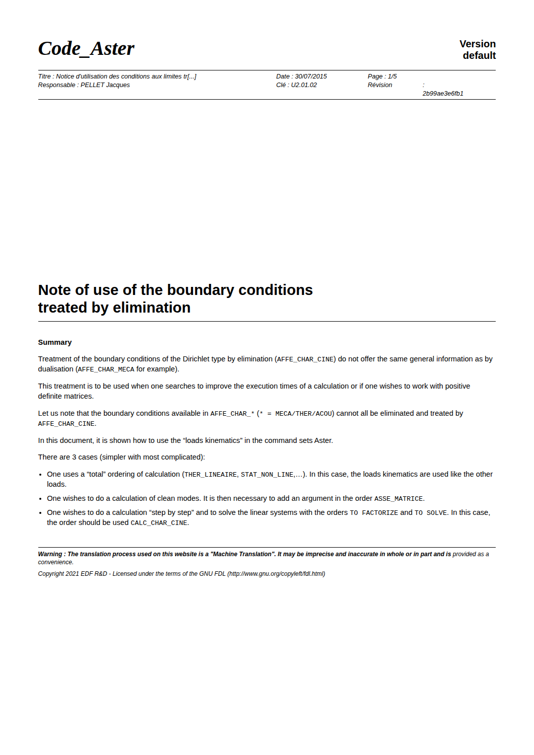Code_Aster
Version default
| Titre : Notice d'utilisation des conditions aux limites tr[...] | Date : 30/07/2015 | Page : 1/5 | |
| Responsable : PELLET Jacques | Clé : U2.01.02 | Révision | : 2b99ae3e6fb1 |
Note of use of the boundary conditions
treated by elimination
Summary
Treatment of the boundary conditions of the Dirichlet type by elimination (AFFE_CHAR_CINE) do not offer the same general information as by dualisation (AFFE_CHAR_MECA for example).
This treatment is to be used when one searches to improve the execution times of a calculation or if one wishes to work with positive definite matrices.
Let us note that the boundary conditions available in AFFE_CHAR_* (* = MECA/THER/ACOU) cannot all be eliminated and treated by AFFE_CHAR_CINE.
In this document, it is shown how to use the “loads kinematics” in the command sets Aster.
There are 3 cases (simpler with most complicated):
One uses a “total” ordering of calculation (THER_LINEAIRE, STAT_NON_LINE,…). In this case, the loads kinematics are used like the other loads.
One wishes to do a calculation of clean modes. It is then necessary to add an argument in the order ASSE_MATRICE.
One wishes to do a calculation “step by step” and to solve the linear systems with the orders TO FACTORIZE and TO SOLVE. In this case, the order should be used CALC_CHAR_CINE.
Warning : The translation process used on this website is a "Machine Translation". It may be imprecise and inaccurate in whole or in part and is provided as a convenience.
Copyright 2021 EDF R&D - Licensed under the terms of the GNU FDL (http://www.gnu.org/copyleft/fdl.html)